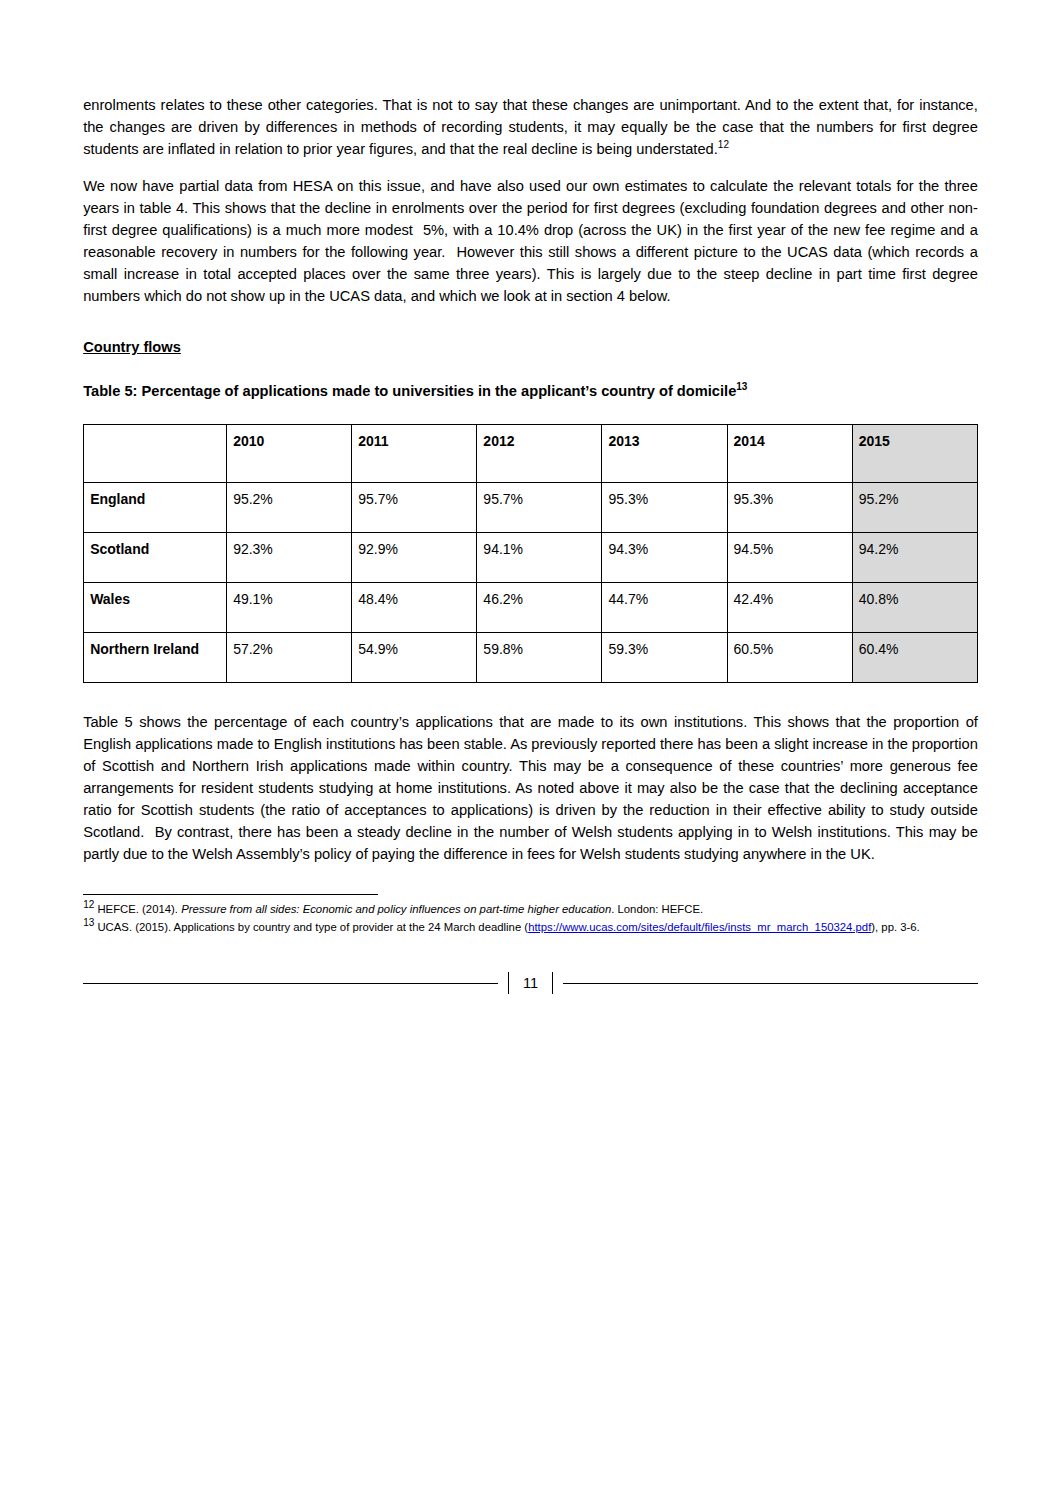enrolments relates to these other categories. That is not to say that these changes are unimportant. And to the extent that, for instance, the changes are driven by differences in methods of recording students, it may equally be the case that the numbers for first degree students are inflated in relation to prior year figures, and that the real decline is being understated.12
We now have partial data from HESA on this issue, and have also used our own estimates to calculate the relevant totals for the three years in table 4. This shows that the decline in enrolments over the period for first degrees (excluding foundation degrees and other non-first degree qualifications) is a much more modest 5%, with a 10.4% drop (across the UK) in the first year of the new fee regime and a reasonable recovery in numbers for the following year. However this still shows a different picture to the UCAS data (which records a small increase in total accepted places over the same three years). This is largely due to the steep decline in part time first degree numbers which do not show up in the UCAS data, and which we look at in section 4 below.
Country flows
Table 5: Percentage of applications made to universities in the applicant’s country of domicile13
| | 2010 | 2011 | 2012 | 2013 | 2014 | 2015 |
| --- | --- | --- | --- | --- | --- | --- |
| England | 95.2% | 95.7% | 95.7% | 95.3% | 95.3% | 95.2% |
| Scotland | 92.3% | 92.9% | 94.1% | 94.3% | 94.5% | 94.2% |
| Wales | 49.1% | 48.4% | 46.2% | 44.7% | 42.4% | 40.8% |
| Northern Ireland | 57.2% | 54.9% | 59.8% | 59.3% | 60.5% | 60.4% |
Table 5 shows the percentage of each country’s applications that are made to its own institutions. This shows that the proportion of English applications made to English institutions has been stable. As previously reported there has been a slight increase in the proportion of Scottish and Northern Irish applications made within country. This may be a consequence of these countries’ more generous fee arrangements for resident students studying at home institutions. As noted above it may also be the case that the declining acceptance ratio for Scottish students (the ratio of acceptances to applications) is driven by the reduction in their effective ability to study outside Scotland. By contrast, there has been a steady decline in the number of Welsh students applying in to Welsh institutions. This may be partly due to the Welsh Assembly’s policy of paying the difference in fees for Welsh students studying anywhere in the UK.
12 HEFCE. (2014). Pressure from all sides: Economic and policy influences on part-time higher education. London: HEFCE.
13 UCAS. (2015). Applications by country and type of provider at the 24 March deadline (https://www.ucas.com/sites/default/files/insts_mr_march_150324.pdf), pp. 3-6.
11